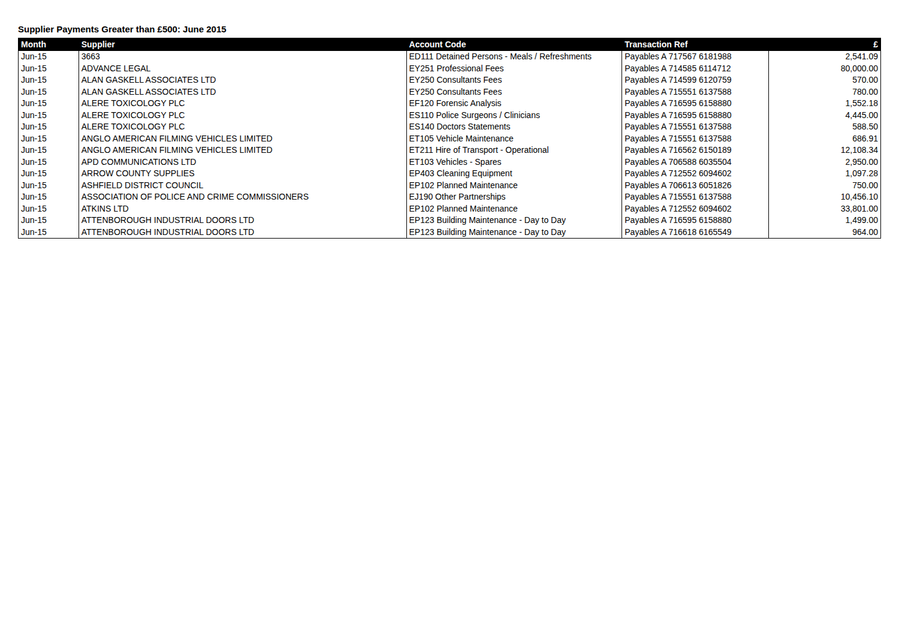Supplier Payments Greater than £500: June 2015
| Month | Supplier | Account Code | Transaction Ref | £ |
| --- | --- | --- | --- | --- |
| Jun-15 | 3663 | ED111 Detained Persons - Meals / Refreshments | Payables A 717567 6181988 | 2,541.09 |
| Jun-15 | ADVANCE LEGAL | EY251 Professional Fees | Payables A 714585 6114712 | 80,000.00 |
| Jun-15 | ALAN GASKELL ASSOCIATES LTD | EY250 Consultants Fees | Payables A 714599 6120759 | 570.00 |
| Jun-15 | ALAN GASKELL ASSOCIATES LTD | EY250 Consultants Fees | Payables A 715551 6137588 | 780.00 |
| Jun-15 | ALERE TOXICOLOGY PLC | EF120 Forensic Analysis | Payables A 716595 6158880 | 1,552.18 |
| Jun-15 | ALERE TOXICOLOGY PLC | ES110 Police Surgeons / Clinicians | Payables A 716595 6158880 | 4,445.00 |
| Jun-15 | ALERE TOXICOLOGY PLC | ES140 Doctors Statements | Payables A 715551 6137588 | 588.50 |
| Jun-15 | ANGLO AMERICAN FILMING VEHICLES LIMITED | ET105 Vehicle Maintenance | Payables A 715551 6137588 | 686.91 |
| Jun-15 | ANGLO AMERICAN FILMING VEHICLES LIMITED | ET211 Hire of Transport - Operational | Payables A 716562 6150189 | 12,108.34 |
| Jun-15 | APD COMMUNICATIONS LTD | ET103 Vehicles - Spares | Payables A 706588 6035504 | 2,950.00 |
| Jun-15 | ARROW COUNTY SUPPLIES | EP403 Cleaning Equipment | Payables A 712552 6094602 | 1,097.28 |
| Jun-15 | ASHFIELD DISTRICT COUNCIL | EP102 Planned Maintenance | Payables A 706613 6051826 | 750.00 |
| Jun-15 | ASSOCIATION OF POLICE AND CRIME COMMISSIONERS | EJ190 Other Partnerships | Payables A 715551 6137588 | 10,456.10 |
| Jun-15 | ATKINS LTD | EP102 Planned Maintenance | Payables A 712552 6094602 | 33,801.00 |
| Jun-15 | ATTENBOROUGH INDUSTRIAL DOORS LTD | EP123 Building Maintenance - Day to Day | Payables A 716595 6158880 | 1,499.00 |
| Jun-15 | ATTENBOROUGH INDUSTRIAL DOORS LTD | EP123 Building Maintenance - Day to Day | Payables A 716618 6165549 | 964.00 |